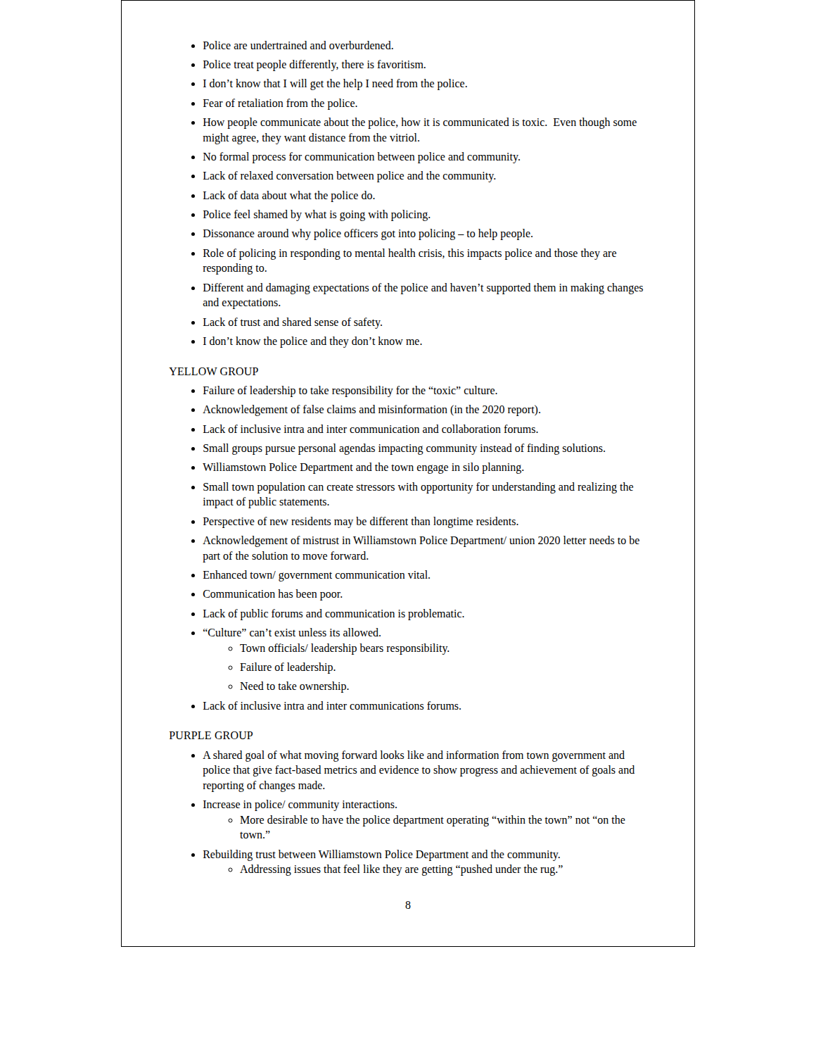Police are undertrained and overburdened.
Police treat people differently, there is favoritism.
I don’t know that I will get the help I need from the police.
Fear of retaliation from the police.
How people communicate about the police, how it is communicated is toxic. Even though some might agree, they want distance from the vitriol.
No formal process for communication between police and community.
Lack of relaxed conversation between police and the community.
Lack of data about what the police do.
Police feel shamed by what is going with policing.
Dissonance around why police officers got into policing – to help people.
Role of policing in responding to mental health crisis, this impacts police and those they are responding to.
Different and damaging expectations of the police and haven’t supported them in making changes and expectations.
Lack of trust and shared sense of safety.
I don’t know the police and they don’t know me.
YELLOW GROUP
Failure of leadership to take responsibility for the “toxic” culture.
Acknowledgement of false claims and misinformation (in the 2020 report).
Lack of inclusive intra and inter communication and collaboration forums.
Small groups pursue personal agendas impacting community instead of finding solutions.
Williamstown Police Department and the town engage in silo planning.
Small town population can create stressors with opportunity for understanding and realizing the impact of public statements.
Perspective of new residents may be different than longtime residents.
Acknowledgement of mistrust in Williamstown Police Department/ union 2020 letter needs to be part of the solution to move forward.
Enhanced town/ government communication vital.
Communication has been poor.
Lack of public forums and communication is problematic.
“Culture” can’t exist unless its allowed.
Town officials/ leadership bears responsibility.
Failure of leadership.
Need to take ownership.
Lack of inclusive intra and inter communications forums.
PURPLE GROUP
A shared goal of what moving forward looks like and information from town government and police that give fact-based metrics and evidence to show progress and achievement of goals and reporting of changes made.
Increase in police/ community interactions.
More desirable to have the police department operating “within the town” not “on the town.”
Rebuilding trust between Williamstown Police Department and the community.
Addressing issues that feel like they are getting “pushed under the rug.”
8